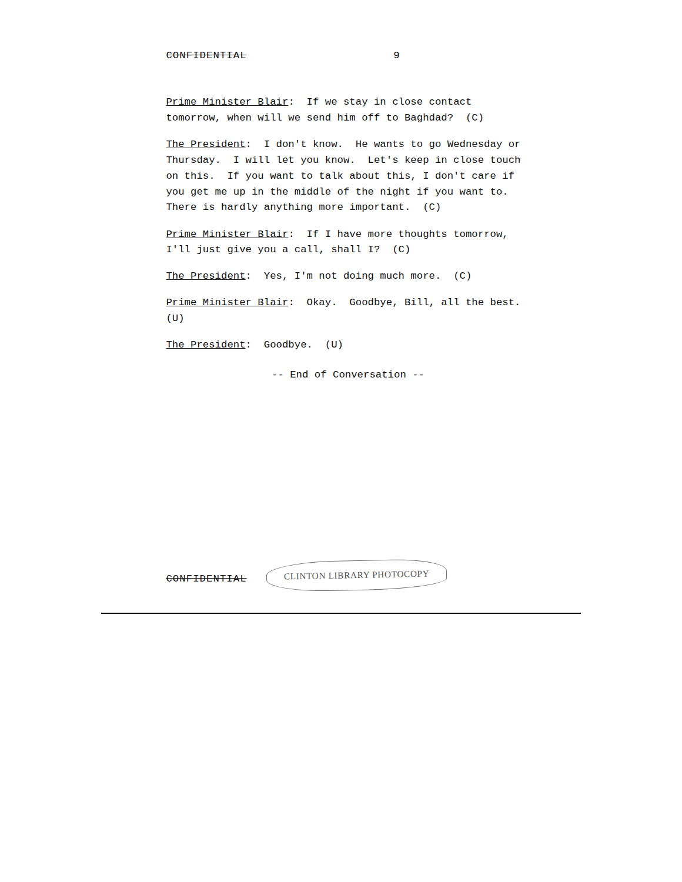CONFIDENTIAL 9
Prime Minister Blair: If we stay in close contact tomorrow, when will we send him off to Baghdad? (C)
The President: I don't know. He wants to go Wednesday or Thursday. I will let you know. Let's keep in close touch on this. If you want to talk about this, I don't care if you get me up in the middle of the night if you want to. There is hardly anything more important. (C)
Prime Minister Blair: If I have more thoughts tomorrow, I'll just give you a call, shall I? (C)
The President: Yes, I'm not doing much more. (C)
Prime Minister Blair: Okay. Goodbye, Bill, all the best. (U)
The President: Goodbye. (U)
-- End of Conversation --
CONFIDENTIAL CLINTON LIBRARY PHOTOCOPY